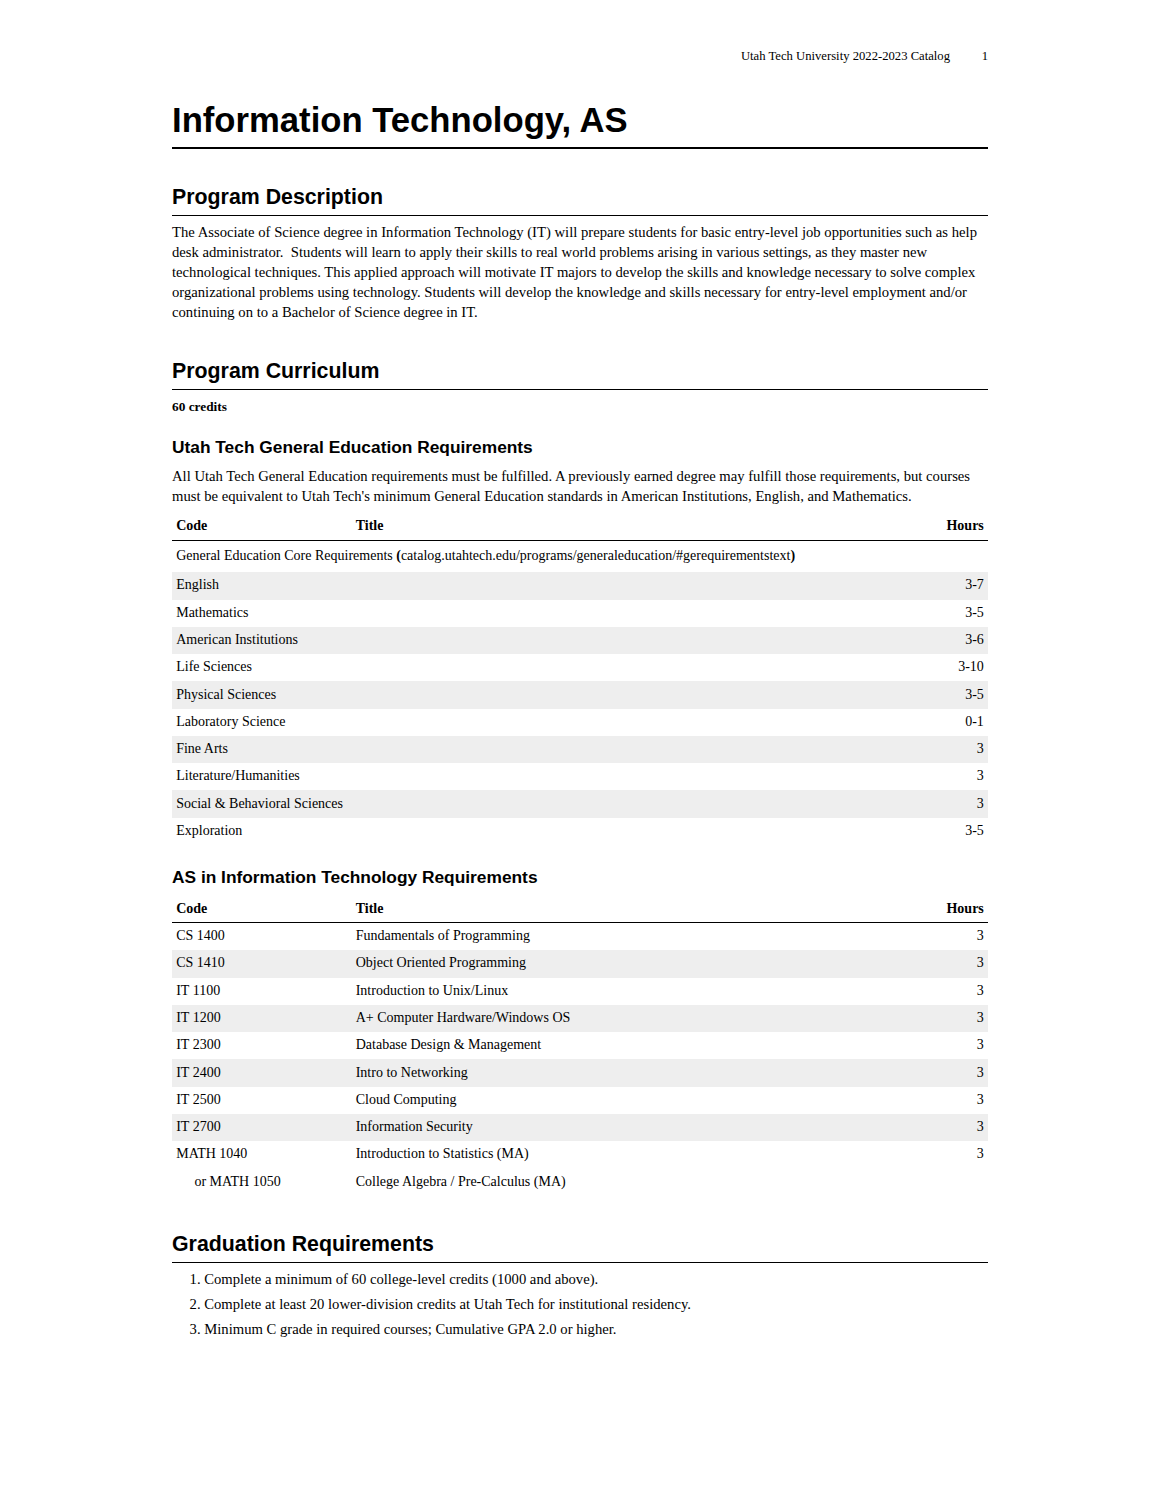Utah Tech University 2022-2023 Catalog1
Information Technology, AS
Program Description
The Associate of Science degree in Information Technology (IT) will prepare students for basic entry-level job opportunities such as help desk administrator. Students will learn to apply their skills to real world problems arising in various settings, as they master new technological techniques. This applied approach will motivate IT majors to develop the skills and knowledge necessary to solve complex organizational problems using technology. Students will develop the knowledge and skills necessary for entry-level employment and/or continuing on to a Bachelor of Science degree in IT.
Program Curriculum
60 credits
Utah Tech General Education Requirements
All Utah Tech General Education requirements must be fulfilled. A previously earned degree may fulfill those requirements, but courses must be equivalent to Utah Tech's minimum General Education standards in American Institutions, English, and Mathematics.
| Code | Title | Hours |
| --- | --- | --- |
| General Education Core Requirements ( catalog.utahtech.edu/programs/generaleducation/#gerequirementstext ) |
| English | | 3-7 |
| Mathematics | | 3-5 |
| American Institutions | | 3-6 |
| Life Sciences | | 3-10 |
| Physical Sciences | | 3-5 |
| Laboratory Science | | 0-1 |
| Fine Arts | | 3 |
| Literature/Humanities | | 3 |
| Social & Behavioral Sciences | | 3 |
| Exploration | | 3-5 |
AS in Information Technology Requirements
| Code | Title | Hours |
| --- | --- | --- |
| CS 1400 | Fundamentals of Programming | 3 |
| CS 1410 | Object Oriented Programming | 3 |
| IT 1100 | Introduction to Unix/Linux | 3 |
| IT 1200 | A+ Computer Hardware/Windows OS | 3 |
| IT 2300 | Database Design & Management | 3 |
| IT 2400 | Intro to Networking | 3 |
| IT 2500 | Cloud Computing | 3 |
| IT 2700 | Information Security | 3 |
| MATH 1040 | Introduction to Statistics (MA) | 3 |
| or MATH 1050 | College Algebra / Pre-Calculus (MA) | |
Graduation Requirements
Complete a minimum of 60 college-level credits (1000 and above).
Complete at least 20 lower-division credits at Utah Tech for institutional residency.
Minimum C grade in required courses; Cumulative GPA 2.0 or higher.